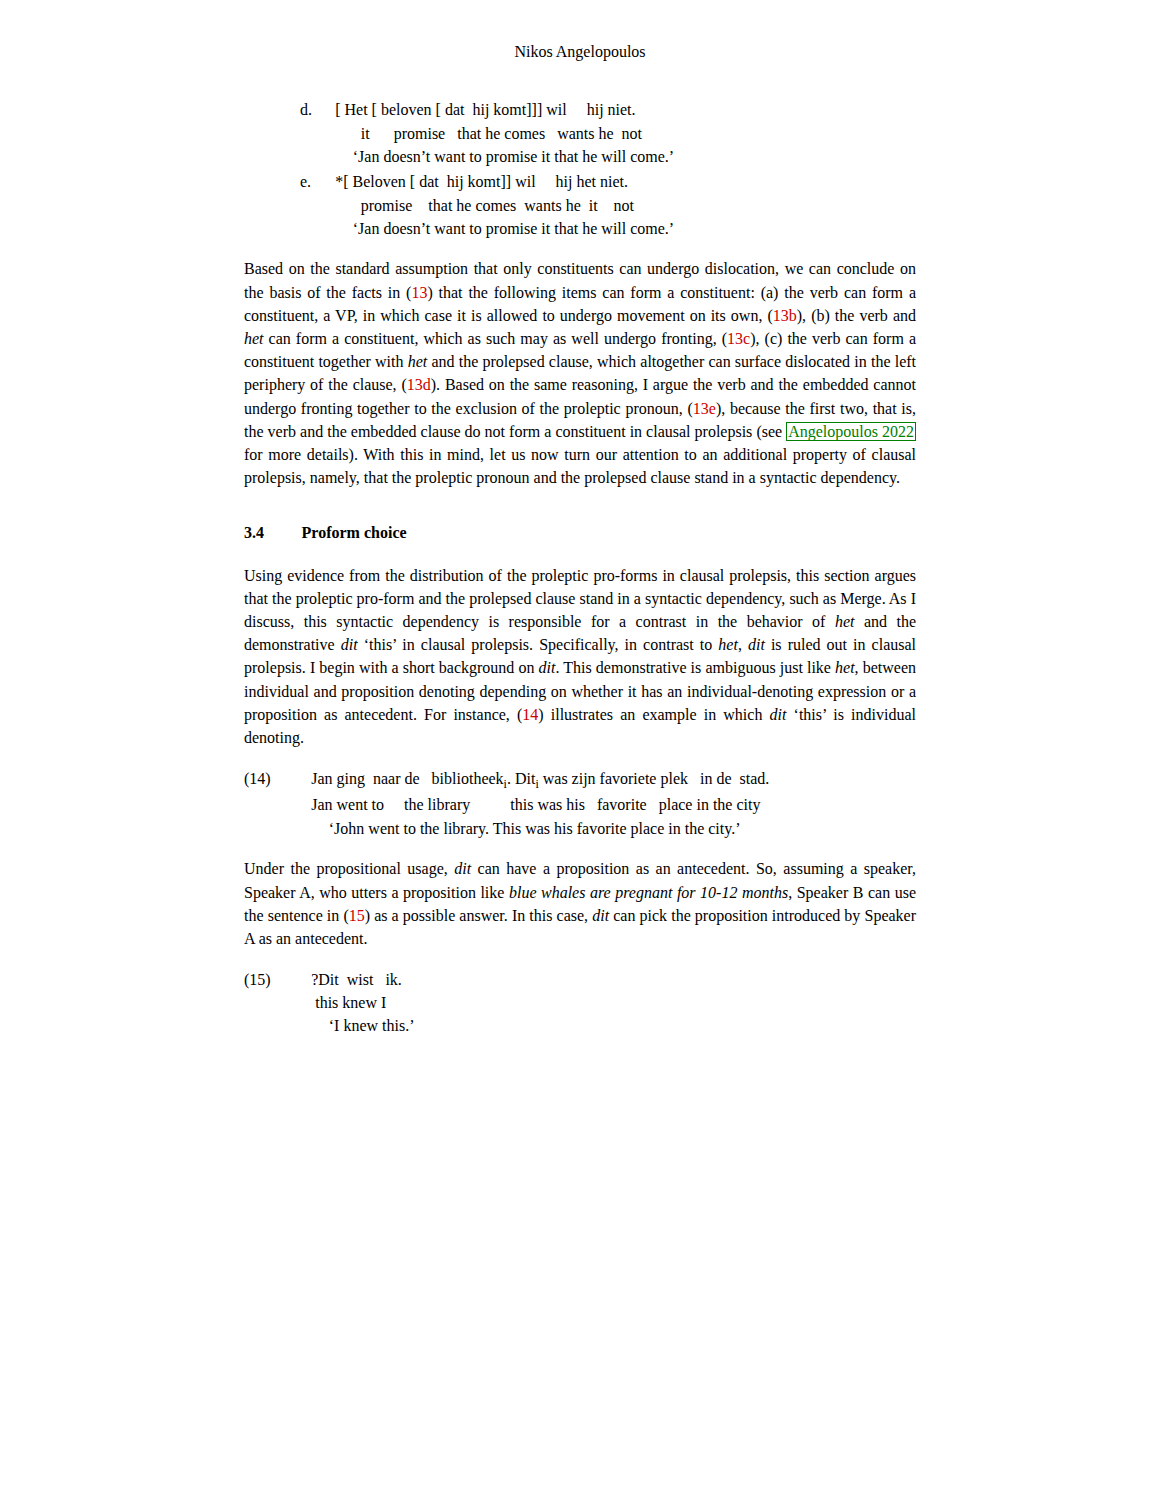Nikos Angelopoulos
d.
[ Het [ beloven [ dat hij komt]]] wil hij niet.
it promise that he comes wants he not
‘Jan doesn’t want to promise it that he will come.’
e.
*[ Beloven [ dat hij komt]] wil hij het niet.
promise that he comes wants he it not
‘Jan doesn’t want to promise it that he will come.’
Based on the standard assumption that only constituents can undergo dislocation, we can conclude on the basis of the facts in (13) that the following items can form a constituent: (a) the verb can form a constituent, a VP, in which case it is allowed to undergo movement on its own, (13b), (b) the verb and het can form a constituent, which as such may as well undergo fronting, (13c), (c) the verb can form a constituent together with het and the prolepsed clause, which altogether can surface dislocated in the left periphery of the clause, (13d). Based on the same reasoning, I argue the verb and the embedded cannot undergo fronting together to the exclusion of the proleptic pronoun, (13e), because the first two, that is, the verb and the embedded clause do not form a constituent in clausal prolepsis (see Angelopoulos 2022 for more details). With this in mind, let us now turn our attention to an additional property of clausal prolepsis, namely, that the proleptic pronoun and the prolepsed clause stand in a syntactic dependency.
3.4 Proform choice
Using evidence from the distribution of the proleptic pro-forms in clausal prolepsis, this section argues that the proleptic pro-form and the prolepsed clause stand in a syntactic dependency, such as Merge. As I discuss, this syntactic dependency is responsible for a contrast in the behavior of het and the demonstrative dit ‘this’ in clausal prolepsis. Specifically, in contrast to het, dit is ruled out in clausal prolepsis. I begin with a short background on dit. This demonstrative is ambiguous just like het, between individual and proposition denoting depending on whether it has an individual-denoting expression or a proposition as antecedent. For instance, (14) illustrates an example in which dit ‘this’ is individual denoting.
(14)
Jan ging naar de bibliotheeki. Diti was zijn favoriete plek in de stad.
Jan went to the library this was his favorite place in the city
‘John went to the library. This was his favorite place in the city.’
Under the propositional usage, dit can have a proposition as an antecedent. So, assuming a speaker, Speaker A, who utters a proposition like blue whales are pregnant for 10-12 months, Speaker B can use the sentence in (15) as a possible answer. In this case, dit can pick the proposition introduced by Speaker A as an antecedent.
(15)
?Dit wist ik.
this knew I
‘I knew this.’